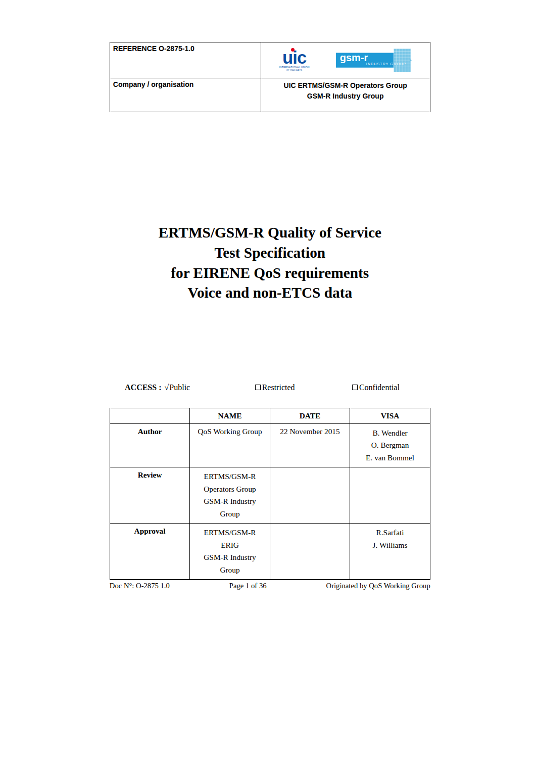| REFERENCE O-2875-1.0 | uic INTERNATIONAL UNION OF RAILWAYS gsm- r Industry Group |
| Company / organisation | UIC ERTMS/GSM-R Operators Group GSM-R Industry Group |
ERTMS/GSM-R Quality of Service
Test Specification
for EIRENE QoS requirements
Voice and non-ETCS data
ACCESS : √Public Restricted Confidential
| | NAME | DATE | VISA |
| --- | --- | --- | --- |
| Author | QoS Working Group | 22 November 2015 | B. Wendler O. Bergman E. van Bommel |
| Review | ERTMS/GSM-R Operators Group GSM-R Industry Group | | |
| Approval | ERTMS/GSM-R ERIG GSM-R Industry Group | | R.Sarfati J. Williams |
Doc N°: O-2875 1.0 Page 1 of 36 Originated by QoS Working Group